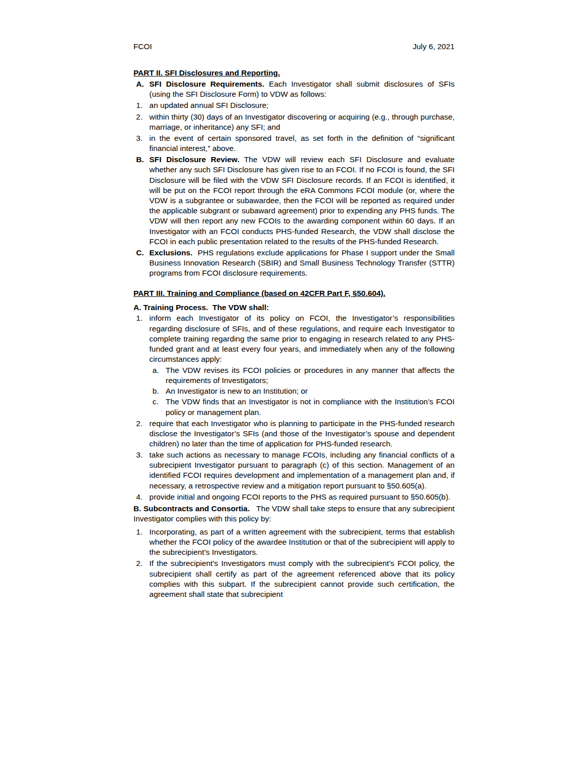FCOI July 6, 2021
PART II. SFI Disclosures and Reporting.
A. SFI Disclosure Requirements. Each Investigator shall submit disclosures of SFIs (using the SFI Disclosure Form) to VDW as follows:
1. an updated annual SFI Disclosure;
2. within thirty (30) days of an Investigator discovering or acquiring (e.g., through purchase, marriage, or inheritance) any SFI; and
3. in the event of certain sponsored travel, as set forth in the definition of “significant financial interest,” above.
B. SFI Disclosure Review. The VDW will review each SFI Disclosure and evaluate whether any such SFI Disclosure has given rise to an FCOI. If no FCOI is found, the SFI Disclosure will be filed with the VDW SFI Disclosure records. If an FCOI is identified, it will be put on the FCOI report through the eRA Commons FCOI module (or, where the VDW is a subgrantee or subawardee, then the FCOI will be reported as required under the applicable subgrant or subaward agreement) prior to expending any PHS funds. The VDW will then report any new FCOIs to the awarding component within 60 days. If an Investigator with an FCOI conducts PHS-funded Research, the VDW shall disclose the FCOI in each public presentation related to the results of the PHS-funded Research.
C. Exclusions. PHS regulations exclude applications for Phase I support under the Small Business Innovation Research (SBIR) and Small Business Technology Transfer (STTR) programs from FCOI disclosure requirements.
PART III. Training and Compliance (based on 42CFR Part F, §50.604).
A. Training Process. The VDW shall:
1. inform each Investigator of its policy on FCOI, the Investigator’s responsibilities regarding disclosure of SFIs, and of these regulations, and require each Investigator to complete training regarding the same prior to engaging in research related to any PHS-funded grant and at least every four years, and immediately when any of the following circumstances apply:
a. The VDW revises its FCOI policies or procedures in any manner that affects the requirements of Investigators;
b. An Investigator is new to an Institution; or
c. The VDW finds that an Investigator is not in compliance with the Institution’s FCOI policy or management plan.
2. require that each Investigator who is planning to participate in the PHS-funded research disclose the Investigator’s SFIs (and those of the Investigator’s spouse and dependent children) no later than the time of application for PHS-funded research.
3. take such actions as necessary to manage FCOIs, including any financial conflicts of a subrecipient Investigator pursuant to paragraph (c) of this section. Management of an identified FCOI requires development and implementation of a management plan and, if necessary, a retrospective review and a mitigation report pursuant to §50.605(a).
4. provide initial and ongoing FCOI reports to the PHS as required pursuant to §50.605(b).
B. Subcontracts and Consortia. The VDW shall take steps to ensure that any subrecipient Investigator complies with this policy by:
1. Incorporating, as part of a written agreement with the subrecipient, terms that establish whether the FCOI policy of the awardee Institution or that of the subrecipient will apply to the subrecipient’s Investigators.
2. If the subrecipient’s Investigators must comply with the subrecipient’s FCOI policy, the subrecipient shall certify as part of the agreement referenced above that its policy complies with this subpart. If the subrecipient cannot provide such certification, the agreement shall state that subrecipient